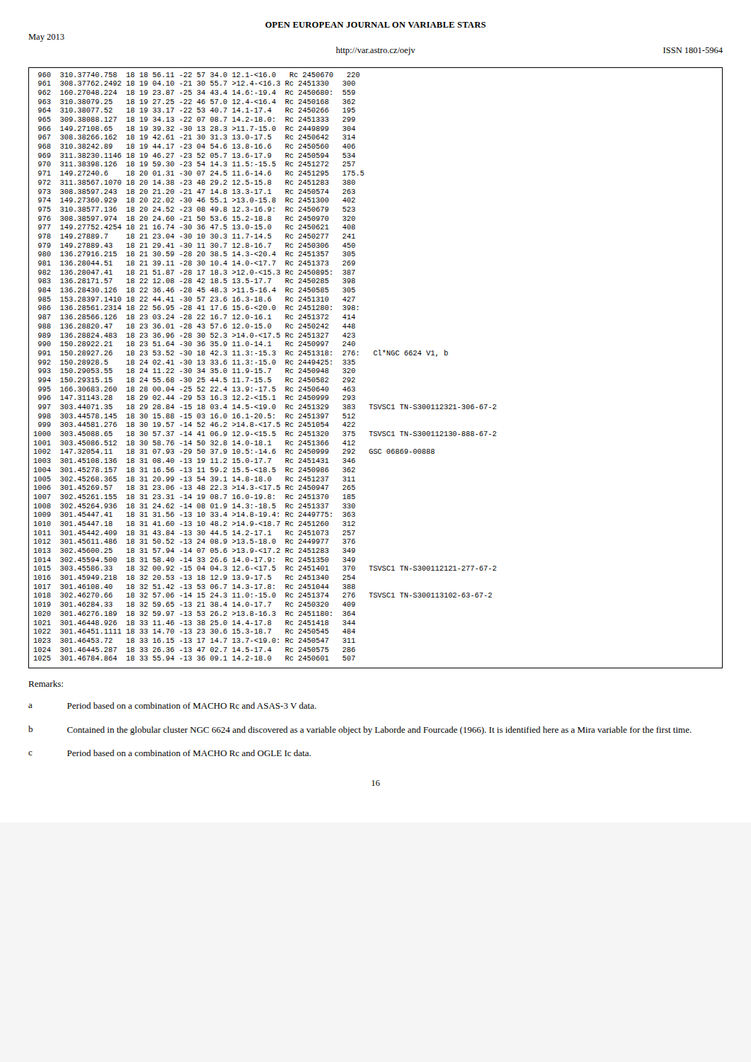May 2013
OPEN EUROPEAN JOURNAL ON VARIABLE STARS
http://var.astro.cz/oejv
ISSN 1801-5964
 960  310.37740.758  18 18 56.11 -22 57 34.0 12.1-<16.0   Rc 2450670   220
 961  308.37762.2492 18 19 04.10 -21 30 55.7 >12.4-<16.3 Rc 2451330   300
 962  160.27048.224  18 19 23.87 -25 34 43.4 14.6:-19.4  Rc 2450680:  559
 963  310.38079.25   18 19 27.25 -22 46 57.0 12.4-<16.4  Rc 2450168   362
 964  310.38077.52   18 19 33.17 -22 53 40.7 14.1-17.4   Rc 2450266   195
 965  309.38088.127  18 19 34.13 -22 07 08.7 14.2-18.0:  Rc 2451333   299
 966  149.27108.65   18 19 39.32 -30 13 28.3 >11.7-15.0  Rc 2449899   304
 967  308.38266.162  18 19 42.61 -21 30 31.3 13.0-17.5   Rc 2450642   314
 968  310.38242.89   18 19 44.17 -23 04 54.6 13.8-16.6   Rc 2450560   406
 969  311.38230.1146 18 19 46.27 -23 52 05.7 13.6-17.9   Rc 2450594   534
 970  311.38398.126  18 19 59.30 -23 54 14.3 11.5:-15.5  Rc 2451272   257
 971  149.27240.6    18 20 01.31 -30 07 24.5 11.6-14.6   Rc 2451295   175.5
 972  311.38567.1070 18 20 14.38 -23 48 29.2 12.5-15.8   Rc 2451283   380
 973  308.38597.243  18 20 21.20 -21 47 14.8 13.3-17.1   Rc 2450574   263
 974  149.27360.929  18 20 22.02 -30 46 55.1 >13.0-15.8  Rc 2451300   402
 975  310.38577.136  18 20 24.52 -23 08 49.8 12.3-16.9:  Rc 2450679   523
 976  308.38597.974  18 20 24.60 -21 50 53.6 15.2-18.8   Rc 2450970   320
 977  149.27752.4254 18 21 16.74 -30 36 47.5 13.0-15.0   Rc 2450621   408
 978  149.27889.7    18 21 23.04 -30 10 30.3 11.7-14.5   Rc 2450277   241
 979  149.27889.43   18 21 29.41 -30 11 30.7 12.8-16.7   Rc 2450306   450
 980  136.27916.215  18 21 30.59 -28 20 38.5 14.3-<20.4  Rc 2451357   305
 981  136.28044.51   18 21 39.11 -28 30 10.4 14.0-<17.7  Rc 2451373   269
 982  136.28047.41   18 21 51.87 -28 17 18.3 >12.0-<15.3 Rc 2450895:  387
 983  136.28171.57   18 22 12.08 -28 42 18.5 13.5-17.7   Rc 2450285   398
 984  136.28430.126  18 22 36.46 -28 45 48.3 >11.5-16.4  Rc 2450585   305
 985  153.28397.1410 18 22 44.41 -30 57 23.6 16.3-18.6   Rc 2451310   427
 986  136.28561.2314 18 22 56.95 -28 41 17.6 15.6-<20.0  Rc 2451280:  398:
 987  136.28566.126  18 23 03.24 -28 22 16.7 12.0-16.1   Rc 2451372   414
 988  136.28820.47   18 23 36.01 -28 43 57.6 12.0-15.0   Rc 2450242   448
 989  136.28824.483  18 23 36.96 -28 30 52.3 >14.0-<17.5 Rc 2451327   423
 990  150.28922.21   18 23 51.64 -30 36 35.9 11.0-14.1   Rc 2450997   240
 991  150.28927.26   18 23 53.52 -30 18 42.3 11.3:-15.3  Rc 2451318:  276:   Cl*NGC 6624 V1, b
 992  150.28928.5    18 24 02.41 -30 13 33.6 11.3:-15.0  Rc 2449425:  335
 993  150.29053.55   18 24 11.22 -30 34 35.0 11.9-15.7   Rc 2450948   320
 994  150.29315.15   18 24 55.68 -30 25 44.5 11.7-15.5   Rc 2450582   292
 995  166.30683.260  18 28 00.04 -25 52 22.4 13.9:-17.5  Rc 2450640   463
 996  147.31143.28   18 29 02.44 -29 53 16.3 12.2-<15.1  Rc 2450999   293
 997  303.44071.35   18 29 28.84 -15 18 03.4 14.5-<19.0  Rc 2451329   383   TSVSC1 TN-S300112321-306-67-2
 998  303.44578.145  18 30 15.88 -15 03 16.0 16.1-20.5:  Rc 2451397   512
 999  303.44581.276  18 30 19.57 -14 52 46.2 >14.8-<17.5 Rc 2451054   422
1000  303.45088.65   18 30 57.37 -14 41 06.9 12.9-<15.5  Rc 2451320   375   TSVSC1 TN-S300112130-888-67-2
1001  303.45086.512  18 30 58.76 -14 50 32.8 14.0-18.1   Rc 2451366   412
1002  147.32054.11   18 31 07.93 -29 50 37.9 10.5:-14.6  Rc 2450999   292   GSC 06869-00888
1003  301.45108.136  18 31 08.40 -13 19 11.2 15.0-17.7   Rc 2451431   346
1004  301.45278.157  18 31 16.56 -13 11 59.2 15.5-<18.5  Rc 2450986   362
1005  302.45268.365  18 31 20.99 -13 54 39.1 14.8-18.0   Rc 2451237   311
1006  301.45269.57   18 31 23.06 -13 48 22.3 >14.3-<17.5 Rc 2450947   265
1007  302.45261.155  18 31 23.31 -14 19 08.7 16.0-19.8:  Rc 2451370   185
1008  302.45264.936  18 31 24.62 -14 08 01.9 14.3:-18.5  Rc 2451337   330
1009  301.45447.41   18 31 31.56 -13 10 33.4 >14.8-19.4: Rc 2449775:  363
1010  301.45447.18   18 31 41.60 -13 10 48.2 >14.9-<18.7 Rc 2451260   312
1011  301.45442.409  18 31 43.84 -13 30 44.5 14.2-17.1   Rc 2451073   257
1012  301.45611.486  18 31 50.52 -13 24 08.9 >13.5-18.0  Rc 2449977   376
1013  302.45600.25   18 31 57.94 -14 07 05.6 >13.9-<17.2 Rc 2451283   349
1014  302.45594.500  18 31 58.40 -14 33 26.6 14.0-17.9:  Rc 2451350   349
1015  303.45586.33   18 32 00.92 -15 04 04.3 12.6-<17.5  Rc 2451401   370   TSVSC1 TN-S300112121-277-67-2
1016  301.45949.218  18 32 20.53 -13 18 12.9 13.9-17.5   Rc 2451340   254
1017  301.46108.40   18 32 51.42 -13 53 06.7 14.3-17.8:  Rc 2451044   388
1018  302.46270.66   18 32 57.06 -14 15 24.3 11.0:-15.0  Rc 2451374   276   TSVSC1 TN-S300113102-63-67-2
1019  301.46284.33   18 32 59.65 -13 21 38.4 14.0-17.7   Rc 2450320   409
1020  301.46276.189  18 32 59.97 -13 53 26.2 >13.8-16.3  Rc 2451180:  364
1021  301.46448.926  18 33 11.46 -13 38 25.0 14.4-17.8   Rc 2451418   344
1022  301.46451.1111 18 33 14.70 -13 23 30.6 15.3-18.7   Rc 2450545   484
1023  301.46453.72   18 33 16.15 -13 17 14.7 13.7-<19.0: Rc 2450547   311
1024  301.46445.287  18 33 26.36 -13 47 02.7 14.5-17.4   Rc 2450575   286
1025  301.46784.864  18 33 55.94 -13 36 09.1 14.2-18.0   Rc 2450601   507
Remarks:
a
Period based on a combination of MACHO Rc and ASAS-3 V data.
b
Contained in the globular cluster NGC 6624 and discovered as a variable object by Laborde and Fourcade (1966). It is identified here as a Mira variable for the first time.
c
Period based on a combination of MACHO Rc and OGLE Ic data.
16